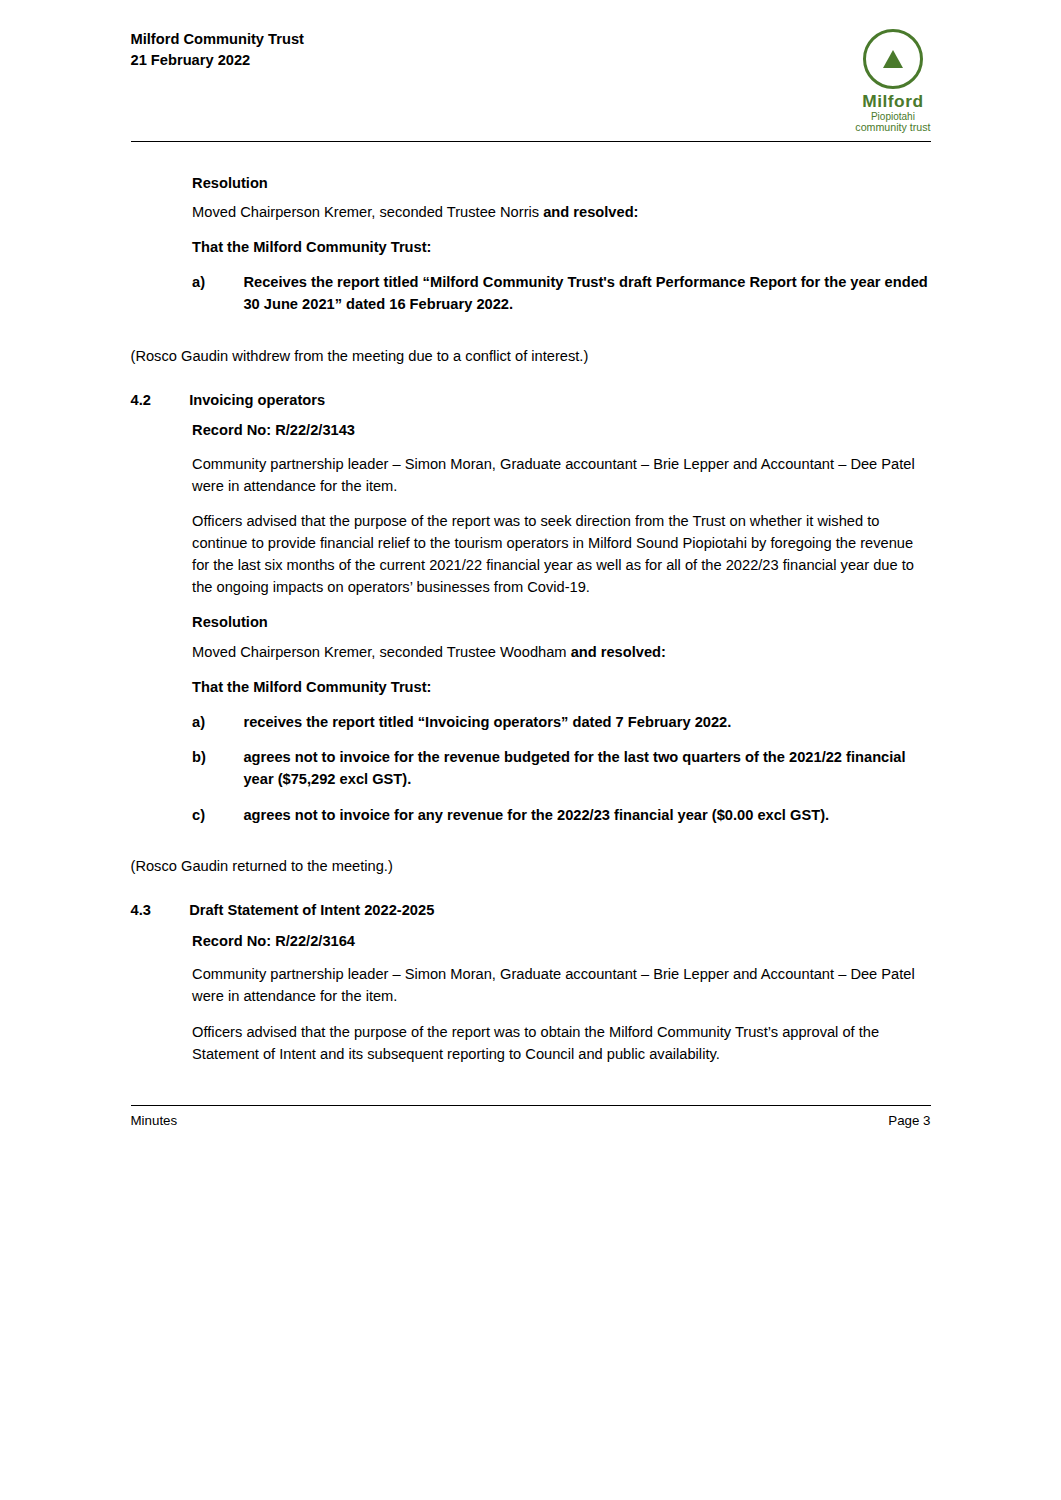Milford Community Trust
21 February 2022
Milford
Piopiotahi
community trust
Resolution
Moved Chairperson Kremer, seconded Trustee Norris and resolved:
That the Milford Community Trust:
a) Receives the report titled “Milford Community Trust's draft Performance Report for the year ended 30 June 2021” dated 16 February 2022.
(Rosco Gaudin withdrew from the meeting due to a conflict of interest.)
4.2 Invoicing operators
Record No: R/22/2/3143
Community partnership leader – Simon Moran, Graduate accountant – Brie Lepper and Accountant – Dee Patel were in attendance for the item.
Officers advised that the purpose of the report was to seek direction from the Trust on whether it wished to continue to provide financial relief to the tourism operators in Milford Sound Piopiotahi by foregoing the revenue for the last six months of the current 2021/22 financial year as well as for all of the 2022/23 financial year due to the ongoing impacts on operators’ businesses from Covid-19.
Resolution
Moved Chairperson Kremer, seconded Trustee Woodham and resolved:
That the Milford Community Trust:
a) receives the report titled “Invoicing operators” dated 7 February 2022.
b) agrees not to invoice for the revenue budgeted for the last two quarters of the 2021/22 financial year ($75,292 excl GST).
c) agrees not to invoice for any revenue for the 2022/23 financial year ($0.00 excl GST).
(Rosco Gaudin returned to the meeting.)
4.3 Draft Statement of Intent 2022-2025
Record No: R/22/2/3164
Community partnership leader – Simon Moran, Graduate accountant – Brie Lepper and Accountant – Dee Patel were in attendance for the item.
Officers advised that the purpose of the report was to obtain the Milford Community Trust’s approval of the Statement of Intent and its subsequent reporting to Council and public availability.
Minutes Page 3